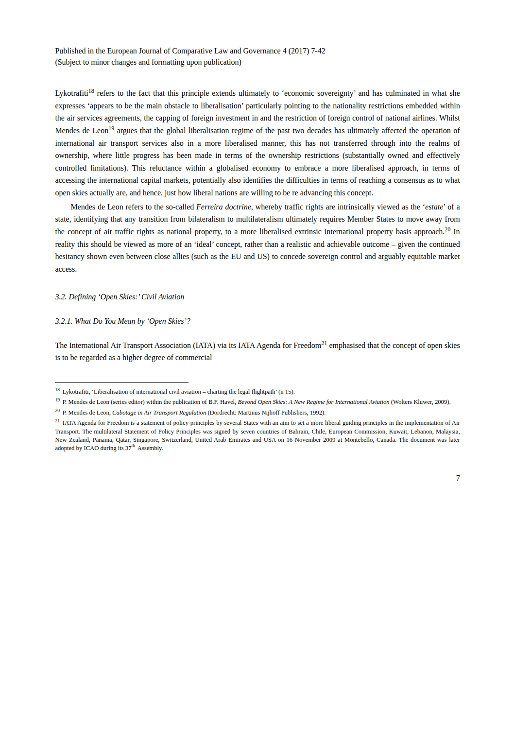Published in the European Journal of Comparative Law and Governance 4 (2017) 7-42
(Subject to minor changes and formatting upon publication)
Lykotrafiti18 refers to the fact that this principle extends ultimately to ‘economic sovereignty’ and has culminated in what she expresses ‘appears to be the main obstacle to liberalisation’ particularly pointing to the nationality restrictions embedded within the air services agreements, the capping of foreign investment in and the restriction of foreign control of national airlines. Whilst Mendes de Leon19 argues that the global liberalisation regime of the past two decades has ultimately affected the operation of international air transport services also in a more liberalised manner, this has not transferred through into the realms of ownership, where little progress has been made in terms of the ownership restrictions (substantially owned and effectively controlled limitations). This reluctance within a globalised economy to embrace a more liberalised approach, in terms of accessing the international capital markets, potentially also identifies the difficulties in terms of reaching a consensus as to what open skies actually are, and hence, just how liberal nations are willing to be re advancing this concept.
Mendes de Leon refers to the so-called Ferreira doctrine, whereby traffic rights are intrinsically viewed as the ‘estate’ of a state, identifying that any transition from bilateralism to multilateralism ultimately requires Member States to move away from the concept of air traffic rights as national property, to a more liberalised extrinsic international property basis approach.20 In reality this should be viewed as more of an ‘ideal’ concept, rather than a realistic and achievable outcome – given the continued hesitancy shown even between close allies (such as the EU and US) to concede sovereign control and arguably equitable market access.
3.2. Defining ‘Open Skies:’ Civil Aviation
3.2.1. What Do You Mean by ‘Open Skies’?
The International Air Transport Association (IATA) via its IATA Agenda for Freedom21 emphasised that the concept of open skies is to be regarded as a higher degree of commercial
18 Lykotrafiti, ‘Liberalisation of international civil aviation – charting the legal flightpath’ (n 15).
19 P. Mendes de Leon (series editor) within the publication of B.F. Havel, Beyond Open Skies: A New Regime for International Aviation (Wolters Kluwer, 2009).
20 P. Mendes de Leon, Cabotage in Air Transport Regulation (Dordrecht: Martinus Nijhoff Publishers, 1992).
21 IATA Agenda for Freedom is a statement of policy principles by several States with an aim to set a more liberal guiding principles in the implementation of Air Transport. The multilateral Statement of Policy Principles was signed by seven countries of Bahrain, Chile, European Commission, Kuwait, Lebanon, Malaysia, New Zealand, Panama, Qatar, Singapore, Switzerland, United Arab Emirates and USA on 16 November 2009 at Montebello, Canada. The document was later adopted by ICAO during its 37th Assembly.
7